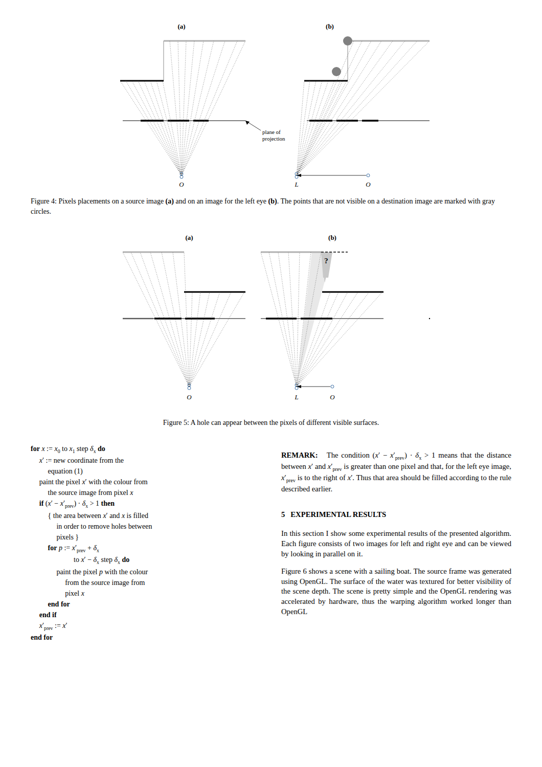(a) (b) O plane of projection L O
Figure 4: Pixels placements on a source image (a) and on an image for the left eye (b). The points that are not visible on a destination image are marked with gray circles.
(a) (b) O L O ?
Figure 5: A hole can appear between the pixels of different visible surfaces.
for x := x0 to x1 step δx do
x′ := new coordinate from the
equation (1)
paint the pixel x′ with the colour from
the source image from pixel x
if (x′ − x′prev) · δx > 1 then
{ the area between x′ and x is filled
in order to remove holes between
pixels }
for p := x′prev + δx
to x′ − δx step δx do
paint the pixel p with the colour
from the source image from
pixel x
end for
end if
x′prev := x′
end for
REMARK: The condition (x′ − x′prev) · δx > 1 means that the distance between x′ and x′prev is greater than one pixel and that, for the left eye image, x′prev is to the right of x′. Thus that area should be filled according to the rule described earlier.
5 EXPERIMENTAL RESULTS
In this section I show some experimental results of the presented algorithm. Each figure consists of two images for left and right eye and can be viewed by looking in parallel on it.
Figure 6 shows a scene with a sailing boat. The source frame was generated using OpenGL. The surface of the water was textured for better visibility of the scene depth. The scene is pretty simple and the OpenGL rendering was accelerated by hardware, thus the warping algorithm worked longer than OpenGL